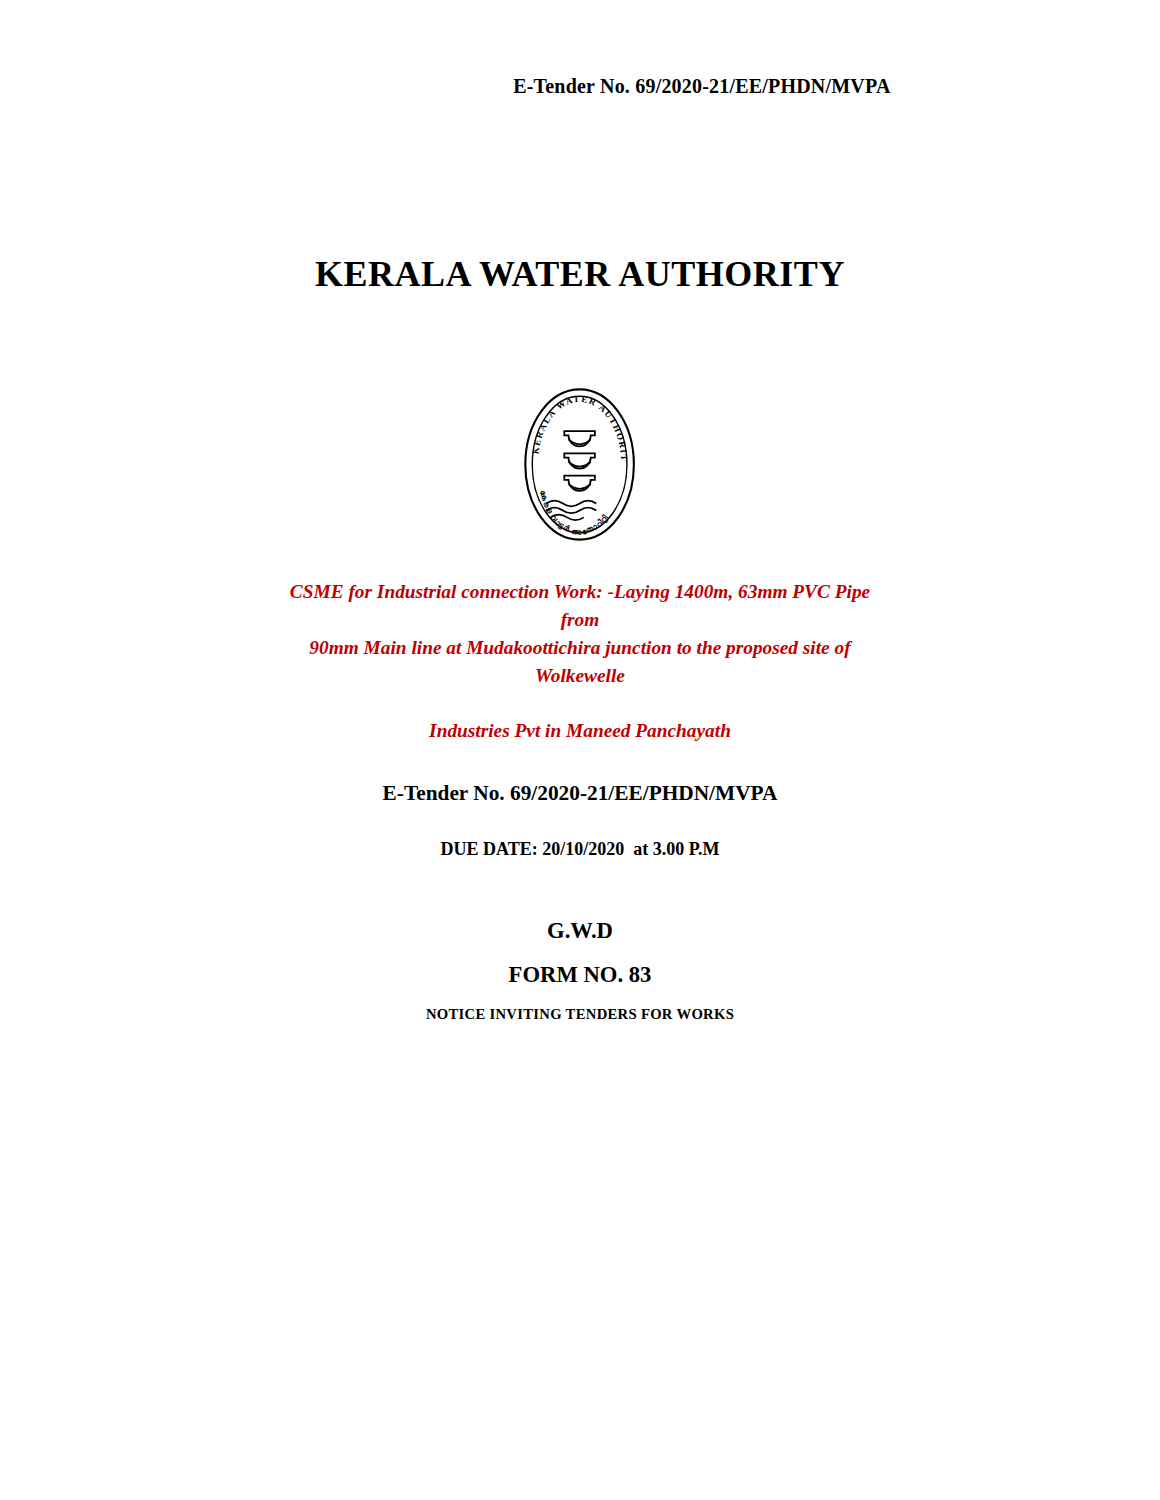E-Tender No. 69/2020-21/EE/PHDN/MVPA
KERALA WATER AUTHORITY
KERALA WATER AUTHORITY കേരള വാട്ടർ അതോറിറ്റി
CSME for Industrial connection Work: -Laying 1400m, 63mm PVC Pipe from 90mm Main line at Mudakoottichira junction to the proposed site of Wolkewelle Industries Pvt in Maneed Panchayath
E-Tender No. 69/2020-21/EE/PHDN/MVPA
DUE DATE: 20/10/2020 at 3.00 P.M
G.W.D
FORM NO. 83
NOTICE INVITING TENDERS FOR WORKS